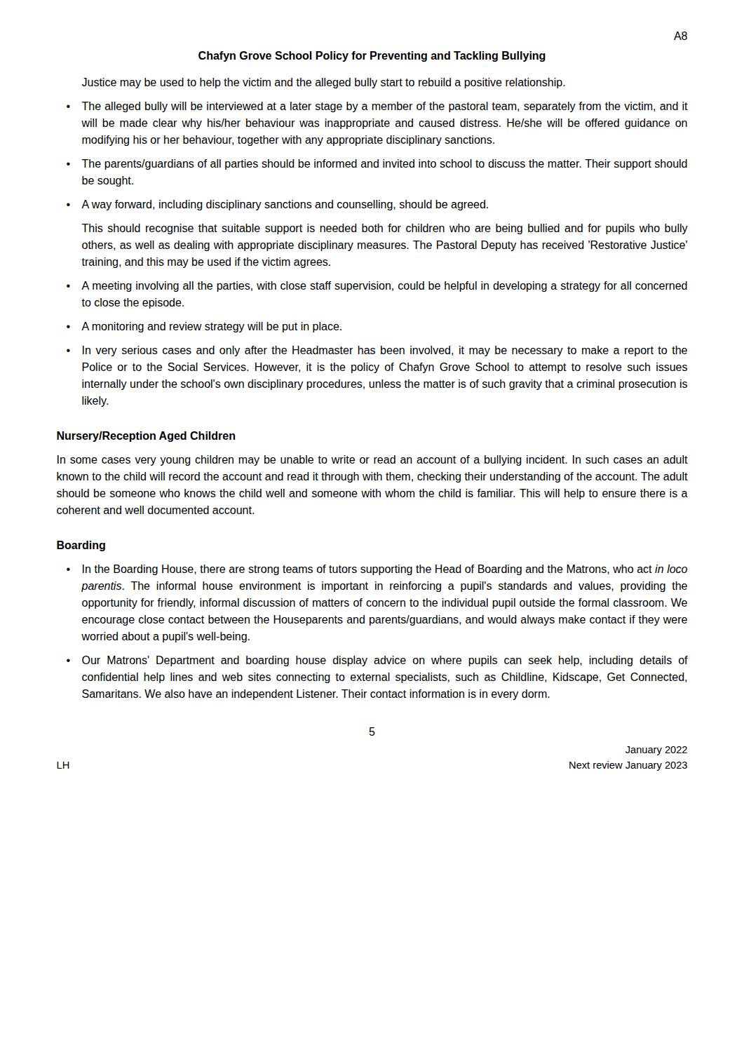A8
Chafyn Grove School Policy for Preventing and Tackling Bullying
Justice may be used to help the victim and the alleged bully start to rebuild a positive relationship.
The alleged bully will be interviewed at a later stage by a member of the pastoral team, separately from the victim, and it will be made clear why his/her behaviour was inappropriate and caused distress. He/she will be offered guidance on modifying his or her behaviour, together with any appropriate disciplinary sanctions.
The parents/guardians of all parties should be informed and invited into school to discuss the matter. Their support should be sought.
A way forward, including disciplinary sanctions and counselling, should be agreed.
This should recognise that suitable support is needed both for children who are being bullied and for pupils who bully others, as well as dealing with appropriate disciplinary measures. The Pastoral Deputy has received 'Restorative Justice' training, and this may be used if the victim agrees.
A meeting involving all the parties, with close staff supervision, could be helpful in developing a strategy for all concerned to close the episode.
A monitoring and review strategy will be put in place.
In very serious cases and only after the Headmaster has been involved, it may be necessary to make a report to the Police or to the Social Services. However, it is the policy of Chafyn Grove School to attempt to resolve such issues internally under the school's own disciplinary procedures, unless the matter is of such gravity that a criminal prosecution is likely.
Nursery/Reception Aged Children
In some cases very young children may be unable to write or read an account of a bullying incident. In such cases an adult known to the child will record the account and read it through with them, checking their understanding of the account. The adult should be someone who knows the child well and someone with whom the child is familiar. This will help to ensure there is a coherent and well documented account.
Boarding
In the Boarding House, there are strong teams of tutors supporting the Head of Boarding and the Matrons, who act in loco parentis. The informal house environment is important in reinforcing a pupil's standards and values, providing the opportunity for friendly, informal discussion of matters of concern to the individual pupil outside the formal classroom. We encourage close contact between the Houseparents and parents/guardians, and would always make contact if they were worried about a pupil's well-being.
Our Matrons' Department and boarding house display advice on where pupils can seek help, including details of confidential help lines and web sites connecting to external specialists, such as Childline, Kidscape, Get Connected, Samaritans. We also have an independent Listener. Their contact information is in every dorm.
5
LH
January 2022
Next review January 2023